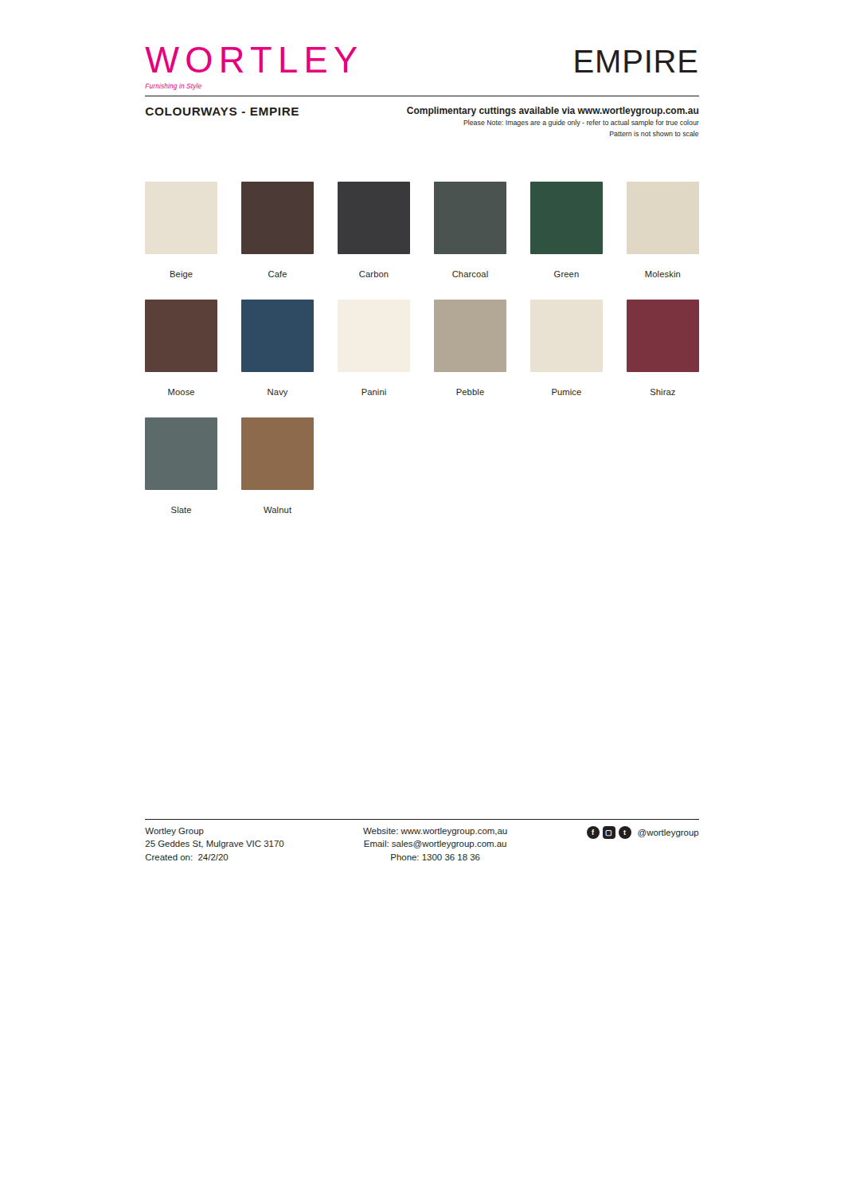WORTLEY Furnishing in Style
EMPIRE
COLOURWAYS - EMPIRE
Complimentary cuttings available via www.wortleygroup.com.au
Please Note: Images are a guide only - refer to actual sample for true colour
Pattern is not shown to scale
Beige
Cafe
Carbon
Charcoal
Green
Moleskin
Moose
Navy
Panini
Pebble
Pumice
Shiraz
Slate
Walnut
Wortley Group
25 Geddes St, Mulgrave VIC 3170
Created on: 24/2/20
Website: www.wortleygroup.com,au
Email: sales@wortleygroup.com.au
Phone: 1300 36 18 36
f ▢ t @wortleygroup